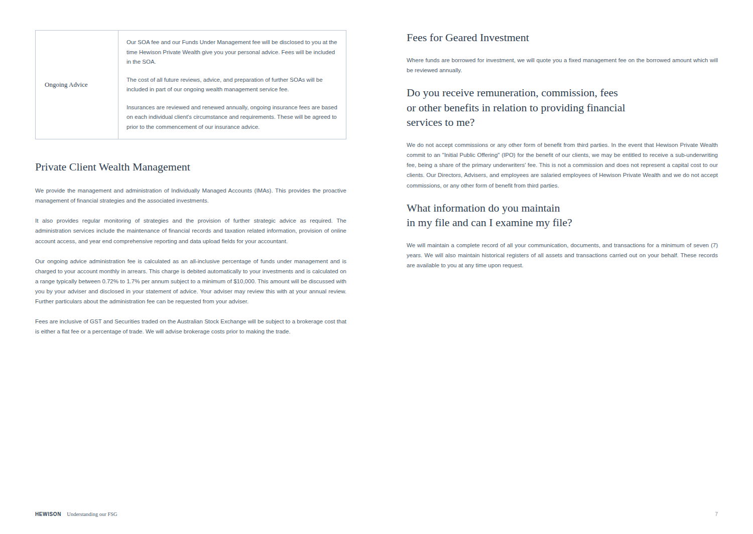| Ongoing Advice | Our SOA fee and our Funds Under Management fee will be disclosed to you at the time Hewison Private Wealth give you your personal advice. Fees will be included in the SOA. The cost of all future reviews, advice, and preparation of further SOAs will be included in part of our ongoing wealth management service fee. Insurances are reviewed and renewed annually, ongoing insurance fees are based on each individual client's circumstance and requirements. These will be agreed to prior to the commencement of our insurance advice. |
Private Client Wealth Management
We provide the management and administration of Individually Managed Accounts (IMAs). This provides the proactive management of financial strategies and the associated investments.
It also provides regular monitoring of strategies and the provision of further strategic advice as required. The administration services include the maintenance of financial records and taxation related information, provision of online account access, and year end comprehensive reporting and data upload fields for your accountant.
Our ongoing advice administration fee is calculated as an all-inclusive percentage of funds under management and is charged to your account monthly in arrears. This charge is debited automatically to your investments and is calculated on a range typically between 0.72% to 1.7% per annum subject to a minimum of $10,000. This amount will be discussed with you by your adviser and disclosed in your statement of advice. Your adviser may review this with at your annual review. Further particulars about the administration fee can be requested from your adviser.
Fees are inclusive of GST and Securities traded on the Australian Stock Exchange will be subject to a brokerage cost that is either a flat fee or a percentage of trade. We will advise brokerage costs prior to making the trade.
Fees for Geared Investment
Where funds are borrowed for investment, we will quote you a fixed management fee on the borrowed amount which will be reviewed annually.
Do you receive remuneration, commission, fees
or other benefits in relation to providing financial
services to me?
We do not accept commissions or any other form of benefit from third parties. In the event that Hewison Private Wealth commit to an "Initial Public Offering" (IPO) for the benefit of our clients, we may be entitled to receive a sub-underwriting fee, being a share of the primary underwriters' fee. This is not a commission and does not represent a capital cost to our clients. Our Directors, Advisers, and employees are salaried employees of Hewison Private Wealth and we do not accept commissions, or any other form of benefit from third parties.
What information do you maintain
in my file and can I examine my file?
We will maintain a complete record of all your communication, documents, and transactions for a minimum of seven (7) years. We will also maintain historical registers of all assets and transactions carried out on your behalf. These records are available to you at any time upon request.
HEWISON Understanding our FSG
7